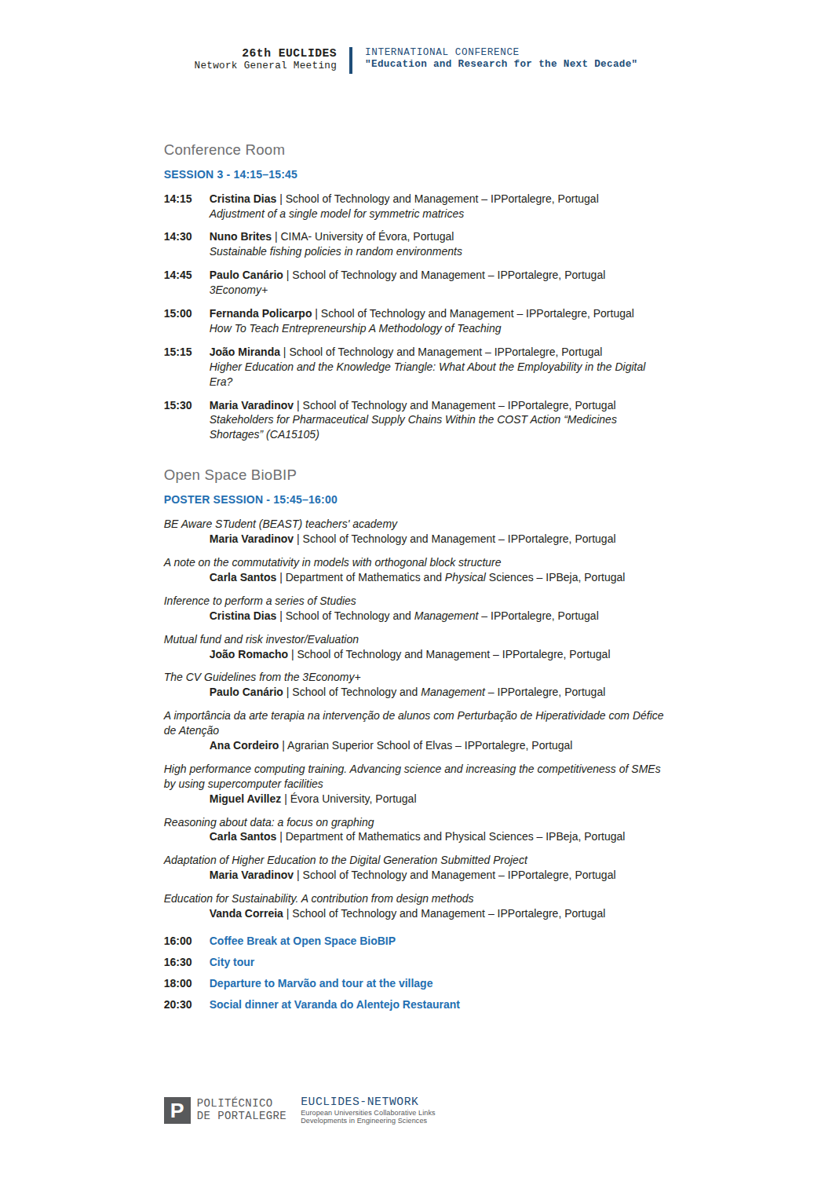26th EUCLIDES
Network General Meeting
INTERNATIONAL CONFERENCE
"Education and Research for the Next Decade"
Conference Room
SESSION 3 - 14:15–15:45
| 14:15 | Cristina Dias / School of Technology and Management – IPPortalegre, Portugal Adjustment of a single model for symmetric matrices |
| 14:30 | Nuno Brites / CIMA- University of Évora, Portugal Sustainable fishing policies in random environments |
| 14:45 | Paulo Canário / School of Technology and Management – IPPortalegre, Portugal 3Economy+ |
| 15:00 | Fernanda Policarpo / School of Technology and Management – IPPortalegre, Portugal How To Teach Entrepreneurship A Methodology of Teaching |
| 15:15 | João Miranda / School of Technology and Management – IPPortalegre, Portugal Higher Education and the Knowledge Triangle: What About the Employability in the Digital Era? |
| 15:30 | Maria Varadinov / School of Technology and Management – IPPortalegre, Portugal Stakeholders for Pharmaceutical Supply Chains Within the COST Action “Medicines Shortages” (CA15105) |
Open Space BioBIP
POSTER SESSION - 15:45–16:00
BE Aware STudent (BEAST) teachers' academy
Maria Varadinov | School of Technology and Management – IPPortalegre, Portugal
A note on the commutativity in models with orthogonal block structure
Carla Santos | Department of Mathematics and Physical Sciences – IPBeja, Portugal
Inference to perform a series of Studies
Cristina Dias | School of Technology and Management – IPPortalegre, Portugal
Mutual fund and risk investor/Evaluation
João Romacho | School of Technology and Management – IPPortalegre, Portugal
The CV Guidelines from the 3Economy+
Paulo Canário | School of Technology and Management – IPPortalegre, Portugal
A importância da arte terapia na intervenção de alunos com Perturbação de Hiperatividade com Défice de Atenção
Ana Cordeiro | Agrarian Superior School of Elvas – IPPortalegre, Portugal
High performance computing training. Advancing science and increasing the competitiveness of SMEs by using supercomputer facilities
Miguel Avillez | Évora University, Portugal
Reasoning about data: a focus on graphing
Carla Santos | Department of Mathematics and Physical Sciences – IPBeja, Portugal
Adaptation of Higher Education to the Digital Generation Submitted Project
Maria Varadinov | School of Technology and Management – IPPortalegre, Portugal
Education for Sustainability. A contribution from design methods
Vanda Correia | School of Technology and Management – IPPortalegre, Portugal
| 16:00 | Coffee Break at Open Space BioBIP |
| 16:30 | City tour |
| 18:00 | Departure to Marvão and tour at the village |
| 20:30 | Social dinner at Varanda do Alentejo Restaurant |
P
POLITÉCNICO
DE PORTALEGRE
EUCLIDES-NETWORK
European Universities Collaborative Links
Developments in Engineering Sciences